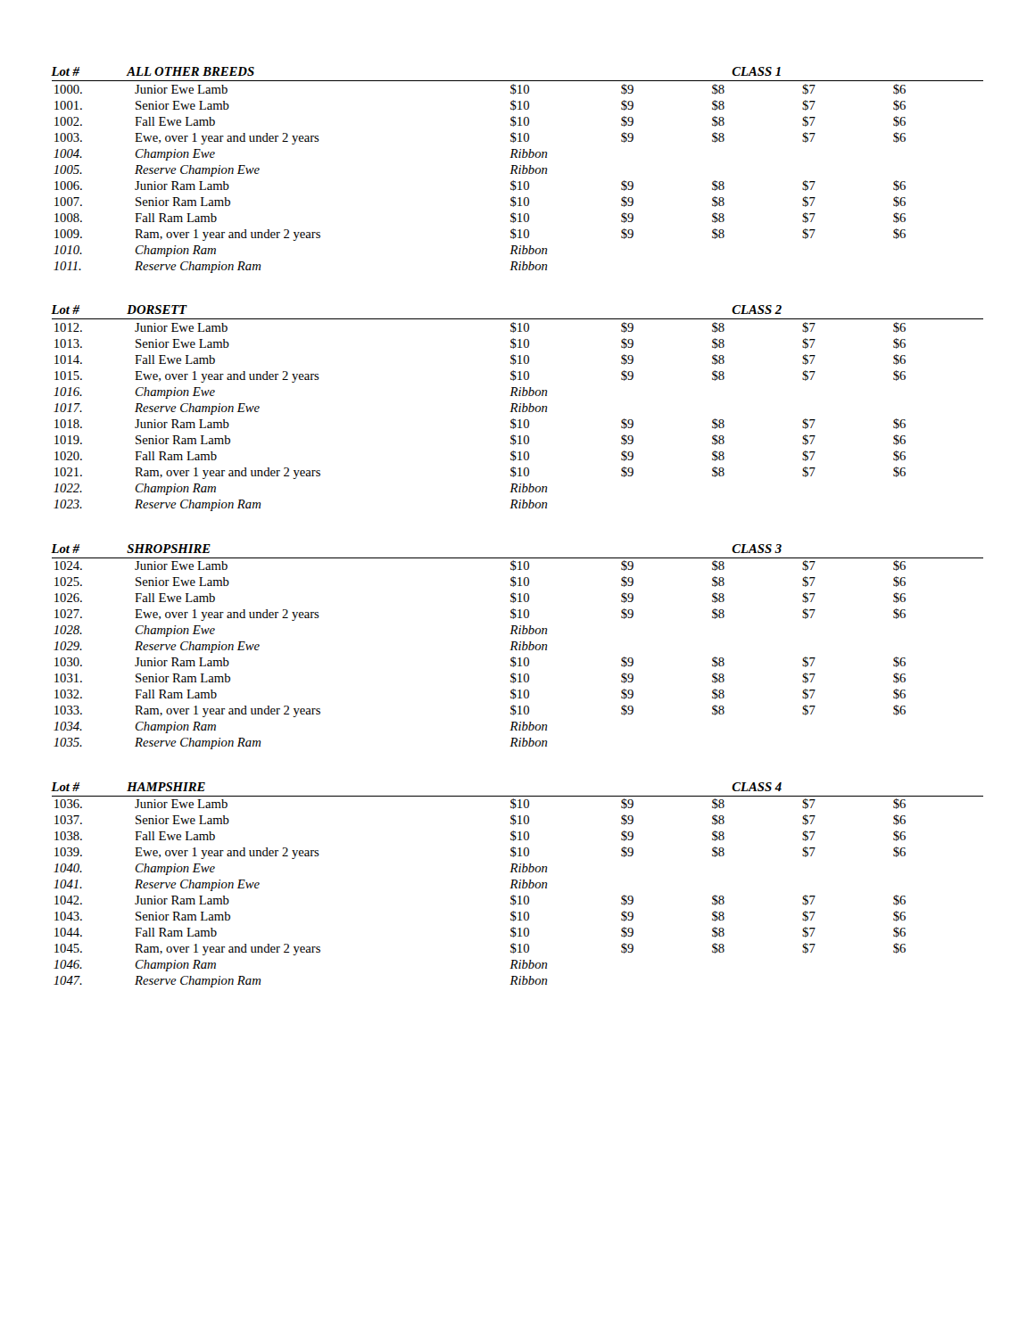| Lot # | ALL OTHER BREEDS | | | CLASS 1 | | |
| 1000. | Junior Ewe Lamb | $10 | $9 | $8 | $7 | $6 |
| 1001. | Senior Ewe Lamb | $10 | $9 | $8 | $7 | $6 |
| 1002. | Fall Ewe Lamb | $10 | $9 | $8 | $7 | $6 |
| 1003. | Ewe, over 1 year and under 2 years | $10 | $9 | $8 | $7 | $6 |
| 1004. | Champion Ewe | Ribbon | | | | |
| 1005. | Reserve Champion Ewe | Ribbon | | | | |
| 1006. | Junior Ram Lamb | $10 | $9 | $8 | $7 | $6 |
| 1007. | Senior Ram Lamb | $10 | $9 | $8 | $7 | $6 |
| 1008. | Fall Ram Lamb | $10 | $9 | $8 | $7 | $6 |
| 1009. | Ram, over 1 year and under 2 years | $10 | $9 | $8 | $7 | $6 |
| 1010. | Champion Ram | Ribbon | | | | |
| 1011. | Reserve Champion Ram | Ribbon | | | | |
| Lot # | DORSETT | | | CLASS 2 | | |
| 1012. | Junior Ewe Lamb | $10 | $9 | $8 | $7 | $6 |
| 1013. | Senior Ewe Lamb | $10 | $9 | $8 | $7 | $6 |
| 1014. | Fall Ewe Lamb | $10 | $9 | $8 | $7 | $6 |
| 1015. | Ewe, over 1 year and under 2 years | $10 | $9 | $8 | $7 | $6 |
| 1016. | Champion Ewe | Ribbon | | | | |
| 1017. | Reserve Champion Ewe | Ribbon | | | | |
| 1018. | Junior Ram Lamb | $10 | $9 | $8 | $7 | $6 |
| 1019. | Senior Ram Lamb | $10 | $9 | $8 | $7 | $6 |
| 1020. | Fall Ram Lamb | $10 | $9 | $8 | $7 | $6 |
| 1021. | Ram, over 1 year and under 2 years | $10 | $9 | $8 | $7 | $6 |
| 1022. | Champion Ram | Ribbon | | | | |
| 1023. | Reserve Champion Ram | Ribbon | | | | |
| Lot # | SHROPSHIRE | | | CLASS 3 | | |
| 1024. | Junior Ewe Lamb | $10 | $9 | $8 | $7 | $6 |
| 1025. | Senior Ewe Lamb | $10 | $9 | $8 | $7 | $6 |
| 1026. | Fall Ewe Lamb | $10 | $9 | $8 | $7 | $6 |
| 1027. | Ewe, over 1 year and under 2 years | $10 | $9 | $8 | $7 | $6 |
| 1028. | Champion Ewe | Ribbon | | | | |
| 1029. | Reserve Champion Ewe | Ribbon | | | | |
| 1030. | Junior Ram Lamb | $10 | $9 | $8 | $7 | $6 |
| 1031. | Senior Ram Lamb | $10 | $9 | $8 | $7 | $6 |
| 1032. | Fall Ram Lamb | $10 | $9 | $8 | $7 | $6 |
| 1033. | Ram, over 1 year and under 2 years | $10 | $9 | $8 | $7 | $6 |
| 1034. | Champion Ram | Ribbon | | | | |
| 1035. | Reserve Champion Ram | Ribbon | | | | |
| Lot # | HAMPSHIRE | | | CLASS 4 | | |
| 1036. | Junior Ewe Lamb | $10 | $9 | $8 | $7 | $6 |
| 1037. | Senior Ewe Lamb | $10 | $9 | $8 | $7 | $6 |
| 1038. | Fall Ewe Lamb | $10 | $9 | $8 | $7 | $6 |
| 1039. | Ewe, over 1 year and under 2 years | $10 | $9 | $8 | $7 | $6 |
| 1040. | Champion Ewe | Ribbon | | | | |
| 1041. | Reserve Champion Ewe | Ribbon | | | | |
| 1042. | Junior Ram Lamb | $10 | $9 | $8 | $7 | $6 |
| 1043. | Senior Ram Lamb | $10 | $9 | $8 | $7 | $6 |
| 1044. | Fall Ram Lamb | $10 | $9 | $8 | $7 | $6 |
| 1045. | Ram, over 1 year and under 2 years | $10 | $9 | $8 | $7 | $6 |
| 1046. | Champion Ram | Ribbon | | | | |
| 1047. | Reserve Champion Ram | Ribbon | | | | |